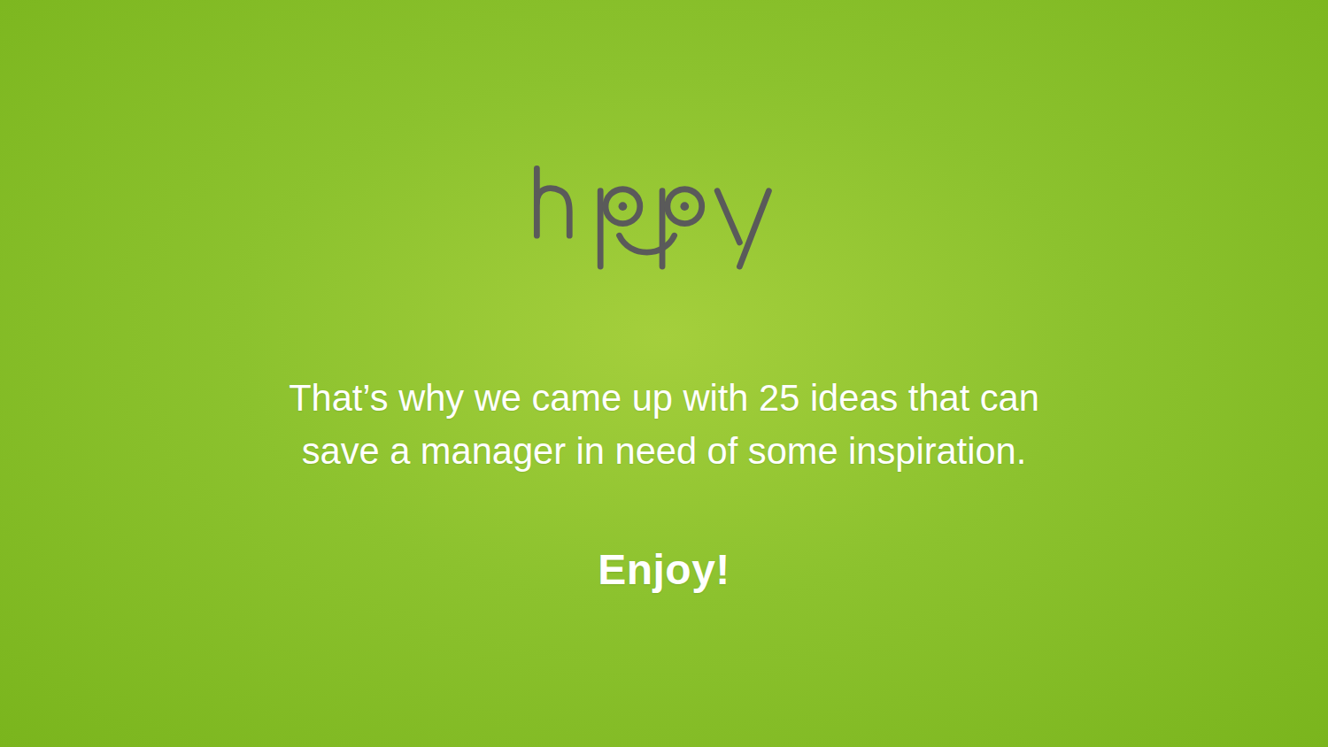hppy
That’s why we came up with 25 ideas that can save a manager in need of some inspiration.
Enjoy!